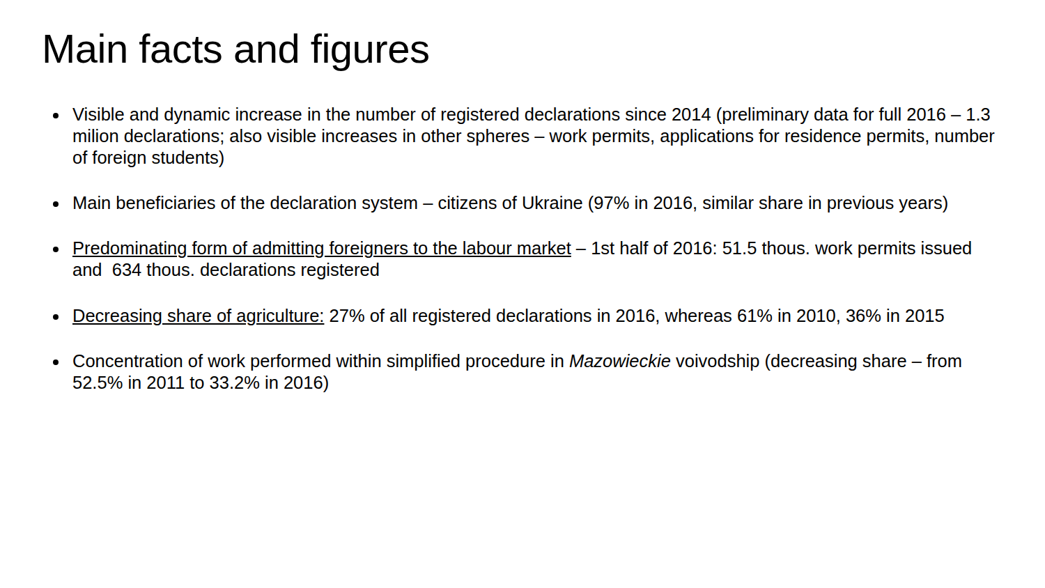Main facts and figures
Visible and dynamic increase in the number of registered declarations since 2014 (preliminary data for full 2016 – 1.3 milion declarations; also visible increases in other spheres – work permits, applications for residence permits, number of foreign students)
Main beneficiaries of the declaration system – citizens of Ukraine (97% in 2016, similar share in previous years)
Predominating form of admitting foreigners to the labour market – 1st half of 2016: 51.5 thous. work permits issued and 634 thous. declarations registered
Decreasing share of agriculture: 27% of all registered declarations in 2016, whereas 61% in 2010, 36% in 2015
Concentration of work performed within simplified procedure in Mazowieckie voivodship (decreasing share – from 52.5% in 2011 to 33.2% in 2016)